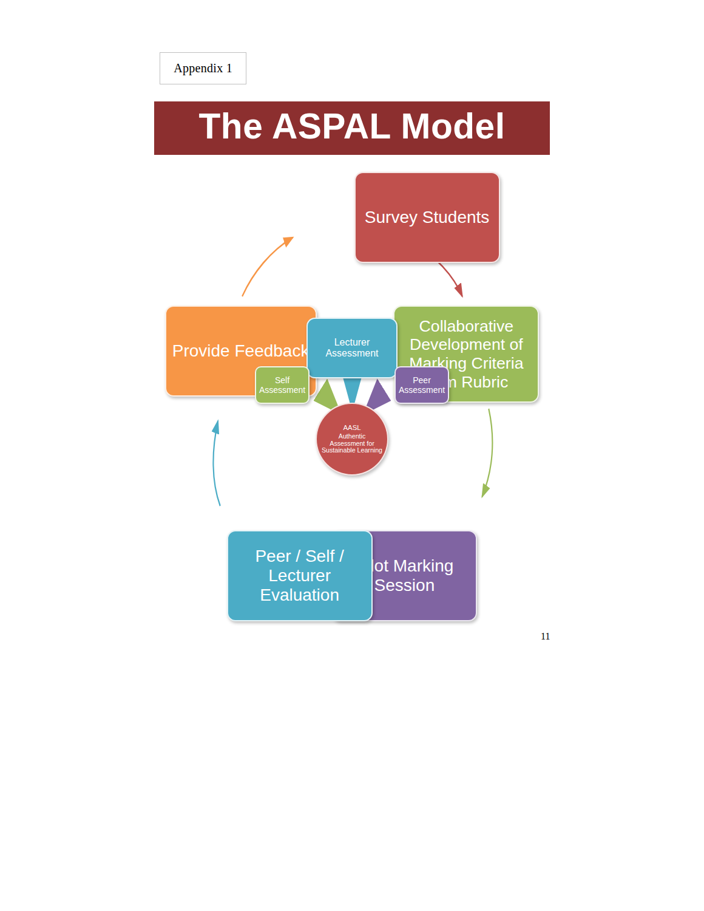Appendix 1
The ASPAL Model
Survey Students
Collaborative Development of Marking Criteria from Rubric
Pilot Marking Session
Peer / Self / Lecturer Evaluation
Provide Feedback
Lecturer Assessment
Self Assessment
Peer Assessment
AASL Authentic Assessment for Sustainable Learning
11